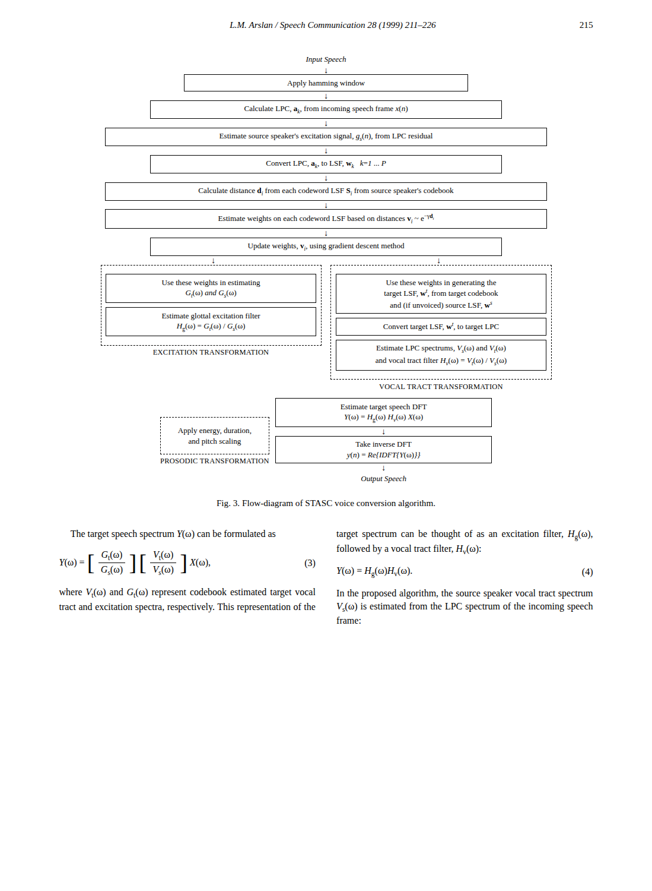L.M. Arslan / Speech Communication 28 (1999) 211–226
215
Input Speech
↓
Apply hamming window
↓
Calculate LPC, ak, from incoming speech frame x(n)
↓
Estimate source speaker's excitation signal, gs(n), from LPC residual
↓
Convert LPC, ak, to LSF, wk k=1 ... P
↓
Calculate distance di from each codeword LSF Si from source speaker's codebook
↓
Estimate weights on each codeword LSF based on distances vi ~ e−γdi
↓
Update weights, vi, using gradient descent method
↓ ↓
Use these weights in estimating
Gt(ω) and Gs(ω)
Estimate glottal excitation filter
Hg(ω) = Gt(ω) / Gs(ω)
EXCITATION TRANSFORMATION
Use these weights in generating the
target LSF, wt, from target codebook
and (if unvoiced) source LSF, ws
Convert target LSF, wt, to target LPC
Estimate LPC spectrums, Vs(ω) and Vt(ω)
and vocal tract filter Hv(ω) = Vt(ω) / Vs(ω)
VOCAL TRACT TRANSFORMATION
Apply energy, duration,
and pitch scaling
PROSODIC TRANSFORMATION
Estimate target speech DFT
Y(ω) = Hg(ω) Hv(ω) X(ω)
↓
Take inverse DFT
y(n) = Re{IDFT{Y(ω)}}
↓
Output Speech
Fig. 3. Flow-diagram of STASC voice conversion algorithm.
The target speech spectrum Y(ω) can be formulated as
Y(ω) = [ Gt(ω) Gs(ω) ] [ Vt(ω) Vs(ω) ] X(ω),
(3)
where Vt(ω) and Gt(ω) represent codebook estimated target vocal tract and excitation spectra, respectively. This representation of the target spectrum can be thought of as an excitation filter, Hg(ω), followed by a vocal tract filter, Hv(ω):
Y(ω) = Hg(ω)Hv(ω).
(4)
In the proposed algorithm, the source speaker vocal tract spectrum Vs(ω) is estimated from the LPC spectrum of the incoming speech frame: